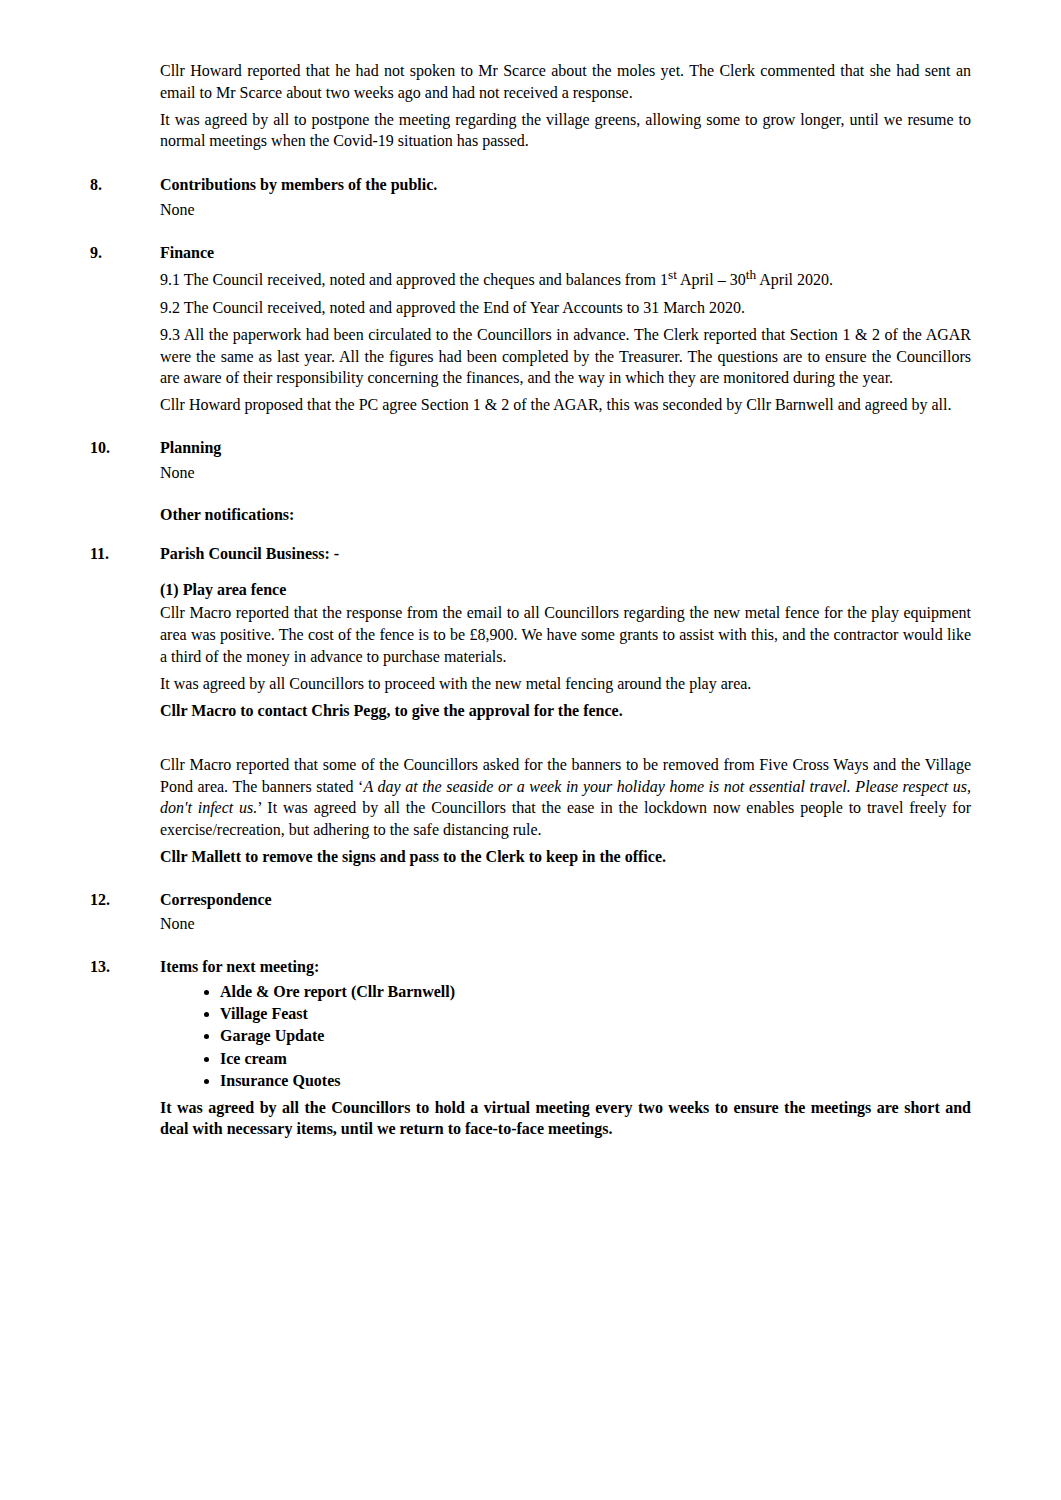Cllr Howard reported that he had not spoken to Mr Scarce about the moles yet. The Clerk commented that she had sent an email to Mr Scarce about two weeks ago and had not received a response.
It was agreed by all to postpone the meeting regarding the village greens, allowing some to grow longer, until we resume to normal meetings when the Covid-19 situation has passed.
8.
Contributions by members of the public.
None
9.
Finance
9.1 The Council received, noted and approved the cheques and balances from 1st April – 30th April 2020.
9.2 The Council received, noted and approved the End of Year Accounts to 31 March 2020.
9.3 All the paperwork had been circulated to the Councillors in advance. The Clerk reported that Section 1 & 2 of the AGAR were the same as last year. All the figures had been completed by the Treasurer. The questions are to ensure the Councillors are aware of their responsibility concerning the finances, and the way in which they are monitored during the year.
Cllr Howard proposed that the PC agree Section 1 & 2 of the AGAR, this was seconded by Cllr Barnwell and agreed by all.
10.
Planning
None
Other notifications:
11.
Parish Council Business: -
(1) Play area fence
Cllr Macro reported that the response from the email to all Councillors regarding the new metal fence for the play equipment area was positive. The cost of the fence is to be £8,900. We have some grants to assist with this, and the contractor would like a third of the money in advance to purchase materials.
It was agreed by all Councillors to proceed with the new metal fencing around the play area.
Cllr Macro to contact Chris Pegg, to give the approval for the fence.
Cllr Macro reported that some of the Councillors asked for the banners to be removed from Five Cross Ways and the Village Pond area. The banners stated ‘A day at the seaside or a week in your holiday home is not essential travel. Please respect us, don't infect us.’ It was agreed by all the Councillors that the ease in the lockdown now enables people to travel freely for exercise/recreation, but adhering to the safe distancing rule.
Cllr Mallett to remove the signs and pass to the Clerk to keep in the office.
12.
Correspondence
None
13.
Items for next meeting:
Alde & Ore report (Cllr Barnwell)
Village Feast
Garage Update
Ice cream
Insurance Quotes
It was agreed by all the Councillors to hold a virtual meeting every two weeks to ensure the meetings are short and deal with necessary items, until we return to face-to-face meetings.